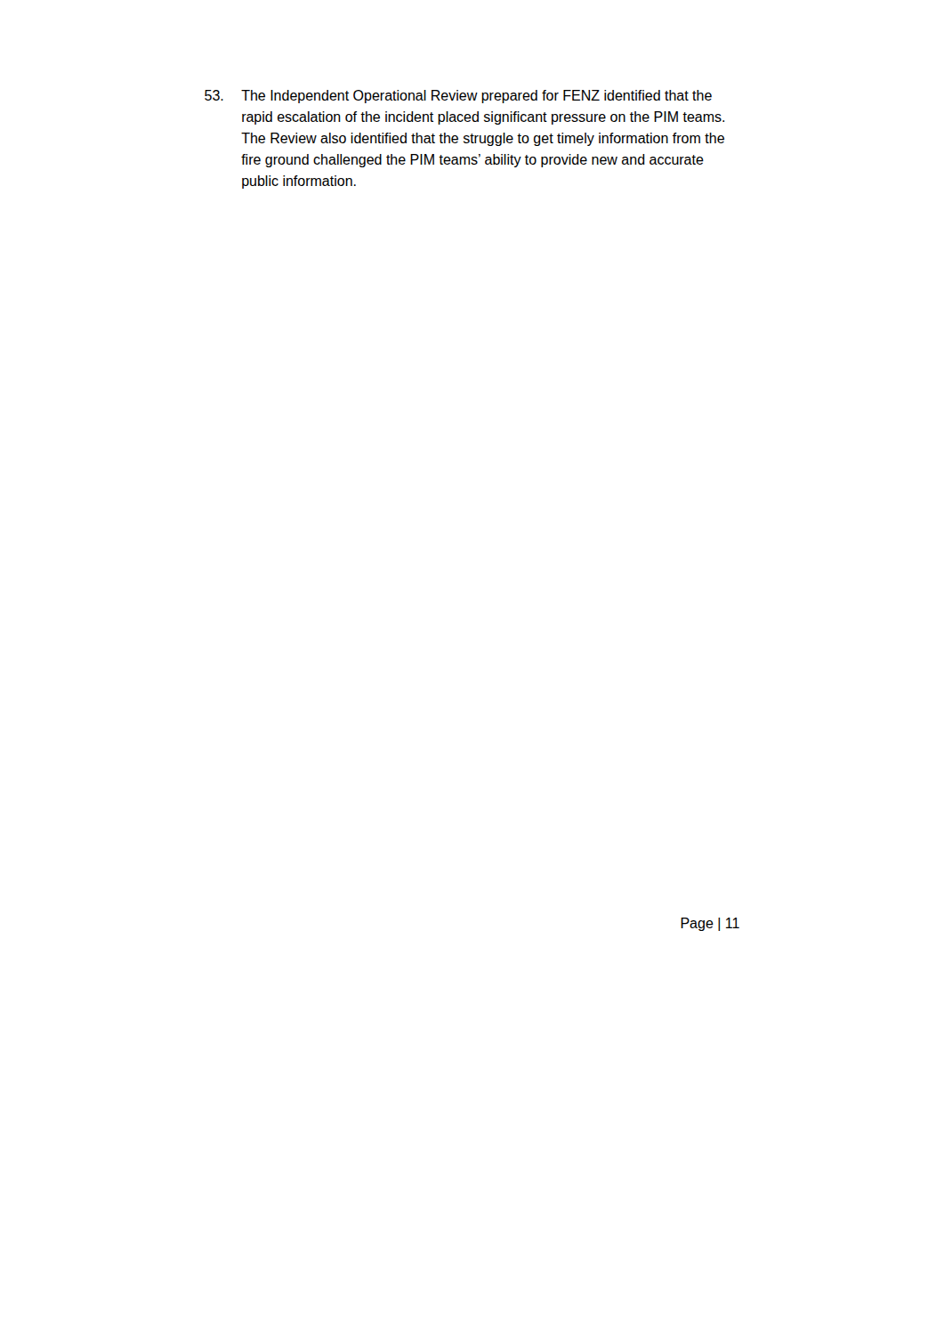53. The Independent Operational Review prepared for FENZ identified that the rapid escalation of the incident placed significant pressure on the PIM teams. The Review also identified that the struggle to get timely information from the fire ground challenged the PIM teams’ ability to provide new and accurate public information.
Page | 11